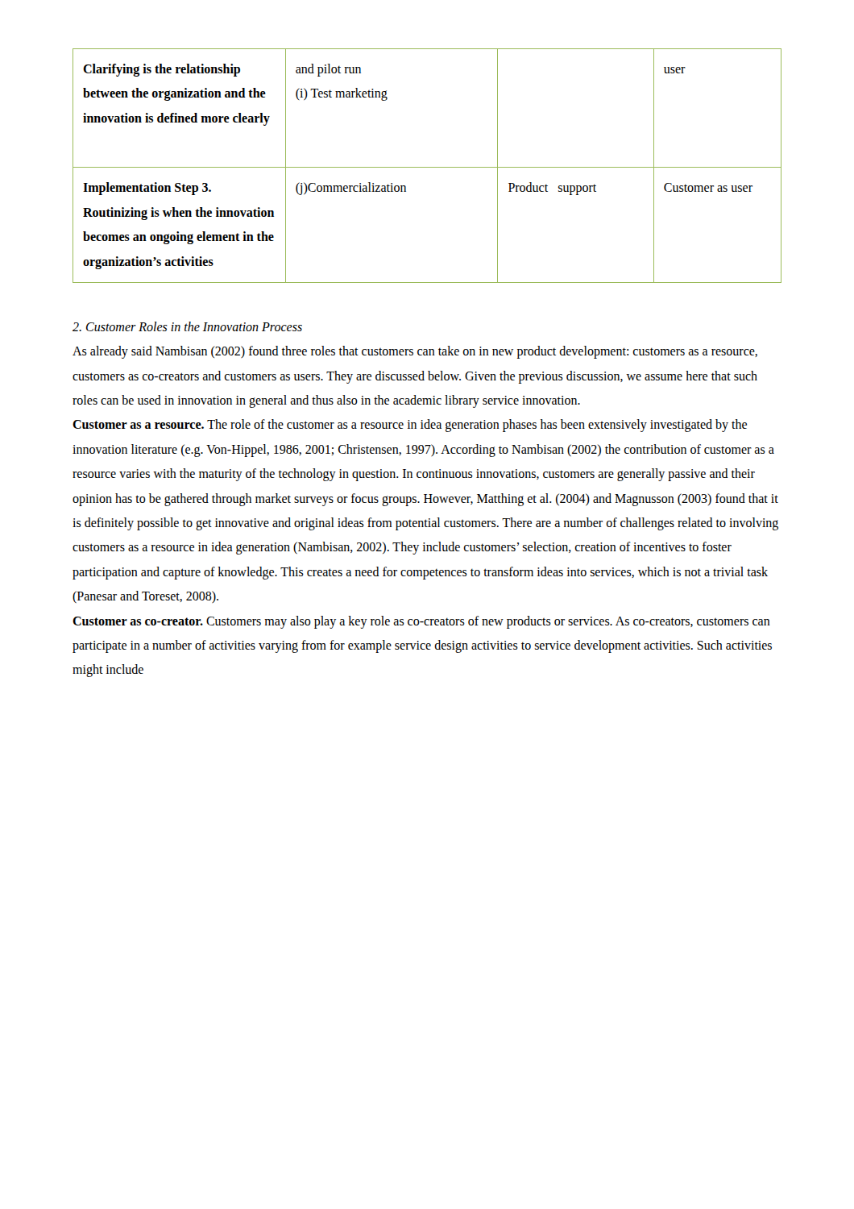| Clarifying is the relationship between the organization and the innovation is defined more clearly | and pilot run (i) Test marketing | | user |
| Implementation Step 3. Routinizing is when the innovation becomes an ongoing element in the organization’s activities | (j)Commercialization | Product support | Customer as user |
2. Customer Roles in the Innovation Process
As already said Nambisan (2002) found three roles that customers can take on in new product development: customers as a resource, customers as co-creators and customers as users. They are discussed below. Given the previous discussion, we assume here that such roles can be used in innovation in general and thus also in the academic library service innovation.
Customer as a resource. The role of the customer as a resource in idea generation phases has been extensively investigated by the innovation literature (e.g. Von-Hippel, 1986, 2001; Christensen, 1997). According to Nambisan (2002) the contribution of customer as a resource varies with the maturity of the technology in question. In continuous innovations, customers are generally passive and their opinion has to be gathered through market surveys or focus groups. However, Matthing et al. (2004) and Magnusson (2003) found that it is definitely possible to get innovative and original ideas from potential customers. There are a number of challenges related to involving customers as a resource in idea generation (Nambisan, 2002). They include customers’ selection, creation of incentives to foster participation and capture of knowledge. This creates a need for competences to transform ideas into services, which is not a trivial task (Panesar and Toreset, 2008).
Customer as co-creator. Customers may also play a key role as co-creators of new products or services. As co-creators, customers can participate in a number of activities varying from for example service design activities to service development activities. Such activities might include